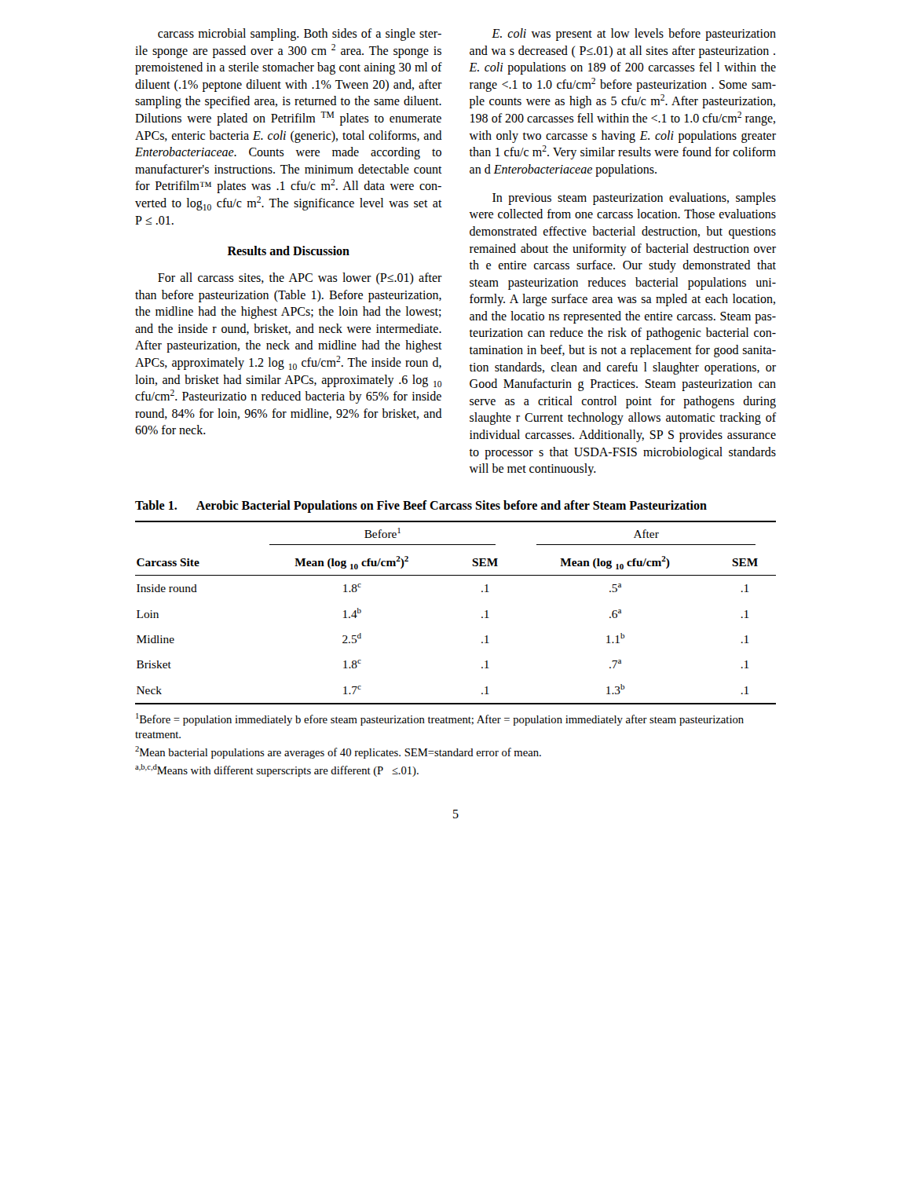carcass microbial sampling. Both sides of a single sterile sponge are passed over a 300 cm 2 area. The sponge is premoistened in a sterile stomacher bag cont aining 30 ml of diluent (.1% peptone diluent with .1% Tween 20) and, after sampling the specified area, is returned to the same diluent. Dilutions were plated on Petrifilm TM plates to enumerate APCs, enteric bacteria E. coli (generic), total coliforms, and Enterobacteriaceae. Counts were made according to manufacturer's instructions. The minimum detectable count for Petrifilm™ plates was .1 cfu/c m2. All data were converted to log10 cfu/c m2. The significance level was set at P ≤ .01.
Results and Discussion
For all carcass sites, the APC was lower (P≤.01) after than before pasteurization (Table 1). Before pasteurization, the midline had the highest APCs; the loin had the lowest; and the inside r ound, brisket, and neck were intermediate. After pasteurization, the neck and midline had the highest APCs, approximately 1.2 log 10 cfu/cm2. The inside roun d, loin, and brisket had similar APCs, approximately .6 log 10 cfu/cm2. Pasteurizatio n reduced bacteria by 65% for inside round, 84% for loin, 96% for midline, 92% for brisket, and 60% for neck.
E. coli was present at low levels before pasteurization and wa s decreased ( P≤.01) at all sites after pasteurization . E. coli populations on 189 of 200 carcasses fel l within the range <.1 to 1.0 cfu/cm2 before pasteurization . Some sample counts were as high as 5 cfu/c m2. After pasteurization, 198 of 200 carcasses fell within the <.1 to 1.0 cfu/cm2 range, with only two carcasse s having E. coli populations greater than 1 cfu/c m2. Very similar results were found for coliform an d Enterobacteriaceae populations.
In previous steam pasteurization evaluations, samples were collected from one carcass location. Those evaluations demonstrated effective bacterial destruction, but questions remained about the uniformity of bacterial destruction over th e entire carcass surface. Our study demonstrated that steam pasteurization reduces bacterial populations uniformly. A large surface area was sa mpled at each location, and the locatio ns represented the entire carcass. Steam pasteurization can reduce the risk of pathogenic bacterial contamination in beef, but is not a replacement for good sanitation standards, clean and carefu l slaughter operations, or Good Manufacturin g Practices. Steam pasteurization can serve as a critical control point for pathogens during slaughte r Current technology allows automatic tracking of individual carcasses. Additionally, SP S provides assurance to processor s that USDA-FSIS microbiological standards will be met continuously.
Table 1. Aerobic Bacterial Populations on Five Beef Carcass Sites before and after Steam Pasteurization
| | Before 1 | After |
| --- | --- | --- |
| Carcass Site | Mean (log 10 cfu/cm 2 ) 2 | SEM | Mean (log 10 cfu/cm 2 ) | SEM |
| Inside round | 1.8 c | .1 | .5 a | .1 |
| Loin | 1.4 b | .1 | .6 a | .1 |
| Midline | 2.5 d | .1 | 1.1 b | .1 |
| Brisket | 1.8 c | .1 | .7 a | .1 |
| Neck | 1.7 c | .1 | 1.3 b | .1 |
1Before = population immediately b efore steam pasteurization treatment; After = population immediately after steam pasteurization treatment.
2Mean bacterial populations are averages of 40 replicates. SEM=standard error of mean.
a,b,c,dMeans with different superscripts are different (P ≤.01).
5